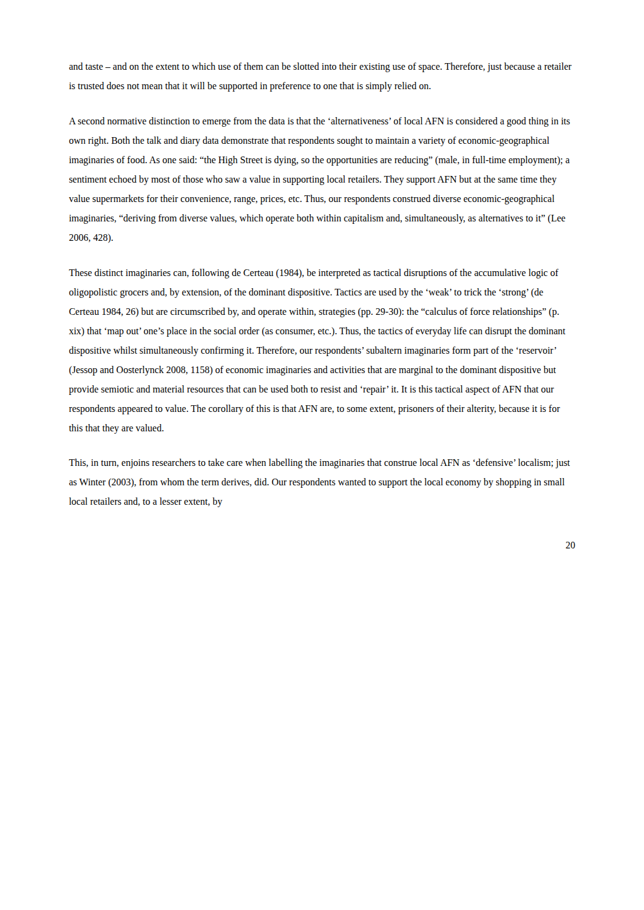and taste – and on the extent to which use of them can be slotted into their existing use of space. Therefore, just because a retailer is trusted does not mean that it will be supported in preference to one that is simply relied on.
A second normative distinction to emerge from the data is that the ‘alternativeness’ of local AFN is considered a good thing in its own right. Both the talk and diary data demonstrate that respondents sought to maintain a variety of economic-geographical imaginaries of food. As one said: “the High Street is dying, so the opportunities are reducing” (male, in full-time employment); a sentiment echoed by most of those who saw a value in supporting local retailers. They support AFN but at the same time they value supermarkets for their convenience, range, prices, etc. Thus, our respondents construed diverse economic-geographical imaginaries, “deriving from diverse values, which operate both within capitalism and, simultaneously, as alternatives to it” (Lee 2006, 428).
These distinct imaginaries can, following de Certeau (1984), be interpreted as tactical disruptions of the accumulative logic of oligopolistic grocers and, by extension, of the dominant dispositive. Tactics are used by the ‘weak’ to trick the ‘strong’ (de Certeau 1984, 26) but are circumscribed by, and operate within, strategies (pp. 29-30): the “calculus of force relationships” (p. xix) that ‘map out’ one’s place in the social order (as consumer, etc.). Thus, the tactics of everyday life can disrupt the dominant dispositive whilst simultaneously confirming it. Therefore, our respondents’ subaltern imaginaries form part of the ‘reservoir’ (Jessop and Oosterlynck 2008, 1158) of economic imaginaries and activities that are marginal to the dominant dispositive but provide semiotic and material resources that can be used both to resist and ‘repair’ it. It is this tactical aspect of AFN that our respondents appeared to value. The corollary of this is that AFN are, to some extent, prisoners of their alterity, because it is for this that they are valued.
This, in turn, enjoins researchers to take care when labelling the imaginaries that construe local AFN as ‘defensive’ localism; just as Winter (2003), from whom the term derives, did. Our respondents wanted to support the local economy by shopping in small local retailers and, to a lesser extent, by
20